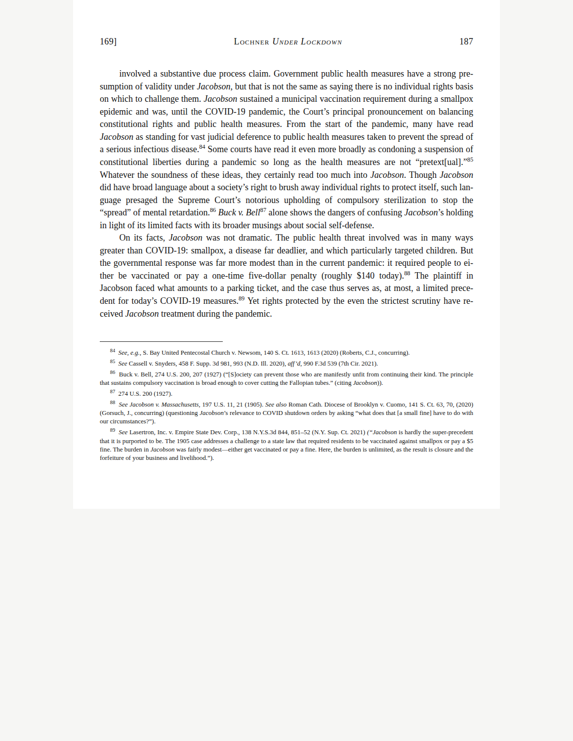169] Lochner Under Lockdown 187
involved a substantive due process claim. Government public health measures have a strong presumption of validity under Jacobson, but that is not the same as saying there is no individual rights basis on which to challenge them. Jacobson sustained a municipal vaccination requirement during a smallpox epidemic and was, until the COVID-19 pandemic, the Court’s principal pronouncement on balancing constitutional rights and public health measures. From the start of the pandemic, many have read Jacobson as standing for vast judicial deference to public health measures taken to prevent the spread of a serious infectious disease.84 Some courts have read it even more broadly as condoning a suspension of constitutional liberties during a pandemic so long as the health measures are not “pretext[ual].”85 Whatever the soundness of these ideas, they certainly read too much into Jacobson. Though Jacobson did have broad language about a society’s right to brush away individual rights to protect itself, such language presaged the Supreme Court’s notorious upholding of compulsory sterilization to stop the “spread” of mental retardation.86 Buck v. Bell87 alone shows the dangers of confusing Jacobson’s holding in light of its limited facts with its broader musings about social self-defense.
On its facts, Jacobson was not dramatic. The public health threat involved was in many ways greater than COVID-19: smallpox, a disease far deadlier, and which particularly targeted children. But the governmental response was far more modest than in the current pandemic: it required people to either be vaccinated or pay a one-time five-dollar penalty (roughly $140 today).88 The plaintiff in Jacobson faced what amounts to a parking ticket, and the case thus serves as, at most, a limited precedent for today’s COVID-19 measures.89 Yet rights protected by the even the strictest scrutiny have received Jacobson treatment during the pandemic.
84 See, e.g., S. Bay United Pentecostal Church v. Newsom, 140 S. Ct. 1613, 1613 (2020) (Roberts, C.J., concurring).
85 See Cassell v. Snyders, 458 F. Supp. 3d 981, 993 (N.D. Ill. 2020), aff’d, 990 F.3d 539 (7th Cir. 2021).
86 Buck v. Bell, 274 U.S. 200, 207 (1927) (“[S]ociety can prevent those who are manifestly unfit from continuing their kind. The principle that sustains compulsory vaccination is broad enough to cover cutting the Fallopian tubes.” (citing Jacobson)).
87 274 U.S. 200 (1927).
88 See Jacobson v. Massachusetts, 197 U.S. 11, 21 (1905). See also Roman Cath. Diocese of Brooklyn v. Cuomo, 141 S. Ct. 63, 70, (2020) (Gorsuch, J., concurring) (questioning Jacobson’s relevance to COVID shutdown orders by asking “what does that [a small fine] have to do with our circumstances?”).
89 See Lasertron, Inc. v. Empire State Dev. Corp., 138 N.Y.S.3d 844, 851–52 (N.Y. Sup. Ct. 2021) (“Jacobson is hardly the super-precedent that it is purported to be. The 1905 case addresses a challenge to a state law that required residents to be vaccinated against smallpox or pay a $5 fine. The burden in Jacobson was fairly modest—either get vaccinated or pay a fine. Here, the burden is unlimited, as the result is closure and the forfeiture of your business and livelihood.”).